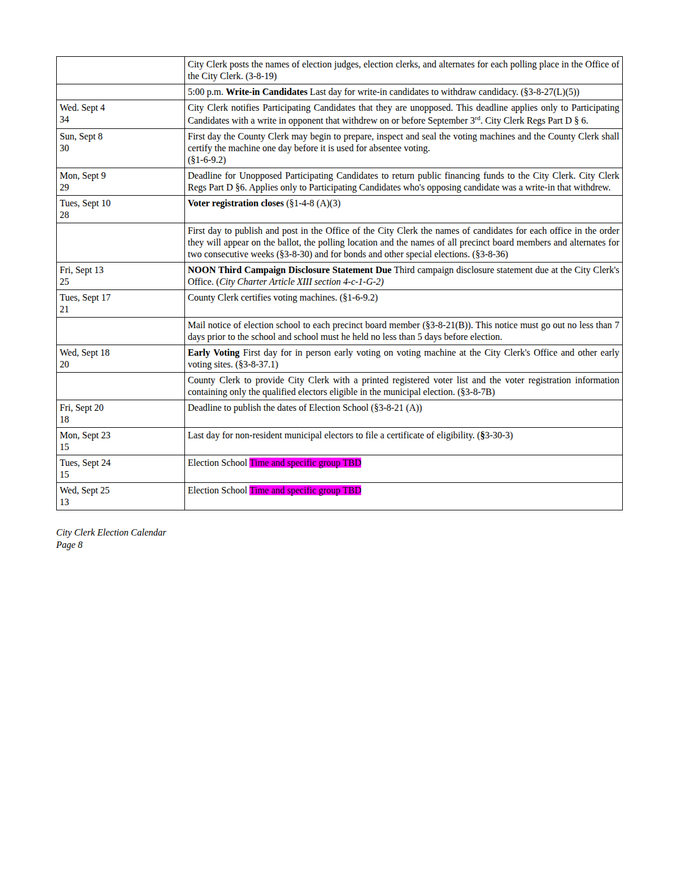| | City Clerk posts the names of election judges, election clerks, and alternates for each polling place in the Office of the City Clerk. (3-8-19) |
| | 5:00 p.m. Write-in Candidates Last day for write-in candidates to withdraw candidacy. (§3-8-27(L)(5)) |
| Wed. Sept 4 34 | City Clerk notifies Participating Candidates that they are unopposed. This deadline applies only to Participating Candidates with a write in opponent that withdrew on or before September 3 rd . City Clerk Regs Part D § 6. |
| Sun, Sept 8 30 | First day the County Clerk may begin to prepare, inspect and seal the voting machines and the County Clerk shall certify the machine one day before it is used for absentee voting. (§1-6-9.2) |
| Mon, Sept 9 29 | Deadline for Unopposed Participating Candidates to return public financing funds to the City Clerk. City Clerk Regs Part D §6. Applies only to Participating Candidates who's opposing candidate was a write-in that withdrew. |
| Tues, Sept 10 28 | Voter registration closes (§1-4-8 (A)(3) |
| | First day to publish and post in the Office of the City Clerk the names of candidates for each office in the order they will appear on the ballot, the polling location and the names of all precinct board members and alternates for two consecutive weeks (§3-8-30) and for bonds and other special elections. (§3-8-36) |
| Fri, Sept 13 25 | NOON Third Campaign Disclosure Statement Due Third campaign disclosure statement due at the City Clerk's Office. ( City Charter Article XIII section 4-c-1-G-2) |
| Tues, Sept 17 21 | County Clerk certifies voting machines. (§1-6-9.2) |
| | Mail notice of election school to each precinct board member (§3-8-21(B)). This notice must go out no less than 7 days prior to the school and school must he held no less than 5 days before election. |
| Wed, Sept 18 20 | Early Voting First day for in person early voting on voting machine at the City Clerk's Office and other early voting sites. (§3-8-37.1) |
| | County Clerk to provide City Clerk with a printed registered voter list and the voter registration information containing only the qualified electors eligible in the municipal election. (§3-8-7B) |
| Fri, Sept 20 18 | Deadline to publish the dates of Election School (§3-8-21 (A)) |
| Mon, Sept 23 15 | Last day for non-resident municipal electors to file a certificate of eligibility. ( § 3-30-3) |
| Tues, Sept 24 15 | Election School Time and specific group TBD |
| Wed, Sept 25 13 | Election School Time and specific group TBD |
City Clerk Election Calendar
Page 8